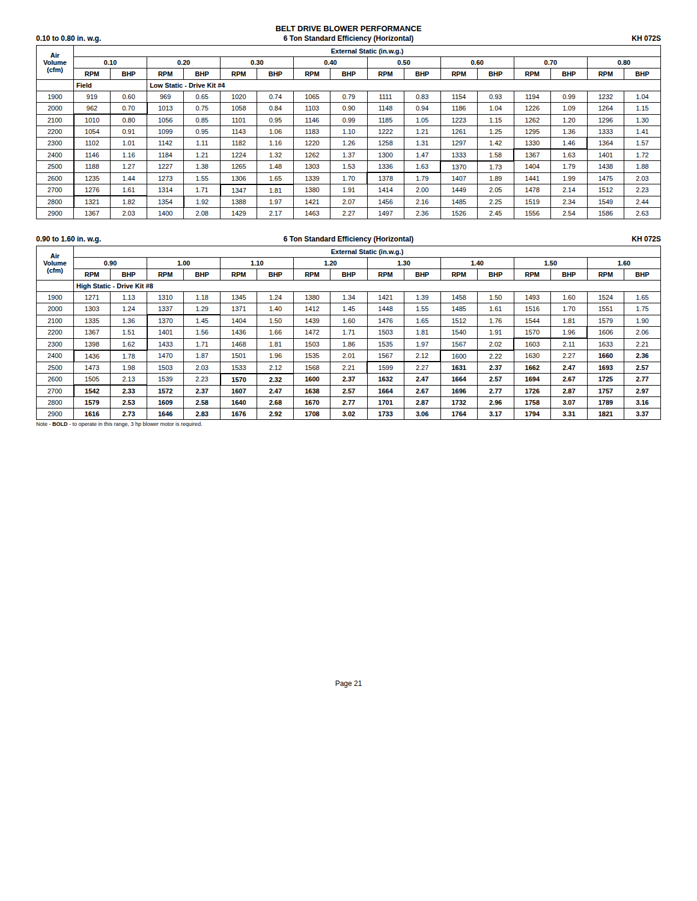BELT DRIVE BLOWER PERFORMANCE
0.10 to 0.80 in. w.g.
6 Ton Standard Efficiency (Horizontal)
KH 072S
| Air Volume (cfm) | External Static (in.w.g.) |
| --- | --- |
| 0.10 | 0.20 | 0.30 | 0.40 | 0.50 | 0.60 | 0.70 | 0.80 |
| RPM | BHP | RPM | BHP | RPM | BHP | RPM | BHP | RPM | BHP | RPM | BHP | RPM | BHP | RPM | BHP |
| | Field | Low Static - Drive Kit #4 |
| 1900 | 919 | 0.60 | 969 | 0.65 | 1020 | 0.74 | 1065 | 0.79 | 1111 | 0.83 | 1154 | 0.93 | 1194 | 0.99 | 1232 | 1.04 |
| 2000 | 962 | 0.70 | 1013 | 0.75 | 1058 | 0.84 | 1103 | 0.90 | 1148 | 0.94 | 1186 | 1.04 | 1226 | 1.09 | 1264 | 1.15 |
| 2100 | 1010 | 0.80 | 1056 | 0.85 | 1101 | 0.95 | 1146 | 0.99 | 1185 | 1.05 | 1223 | 1.15 | 1262 | 1.20 | 1296 | 1.30 |
| 2200 | 1054 | 0.91 | 1099 | 0.95 | 1143 | 1.06 | 1183 | 1.10 | 1222 | 1.21 | 1261 | 1.25 | 1295 | 1.36 | 1333 | 1.41 |
| 2300 | 1102 | 1.01 | 1142 | 1.11 | 1182 | 1.16 | 1220 | 1.26 | 1258 | 1.31 | 1297 | 1.42 | 1330 | 1.46 | 1364 | 1.57 |
| 2400 | 1146 | 1.16 | 1184 | 1.21 | 1224 | 1.32 | 1262 | 1.37 | 1300 | 1.47 | 1333 | 1.58 | 1367 | 1.63 | 1401 | 1.72 |
| 2500 | 1188 | 1.27 | 1227 | 1.38 | 1265 | 1.48 | 1303 | 1.53 | 1336 | 1.63 | 1370 | 1.73 | 1404 | 1.79 | 1438 | 1.88 |
| 2600 | 1235 | 1.44 | 1273 | 1.55 | 1306 | 1.65 | 1339 | 1.70 | 1378 | 1.79 | 1407 | 1.89 | 1441 | 1.99 | 1475 | 2.03 |
| 2700 | 1276 | 1.61 | 1314 | 1.71 | 1347 | 1.81 | 1380 | 1.91 | 1414 | 2.00 | 1449 | 2.05 | 1478 | 2.14 | 1512 | 2.23 |
| 2800 | 1321 | 1.82 | 1354 | 1.92 | 1388 | 1.97 | 1421 | 2.07 | 1456 | 2.16 | 1485 | 2.25 | 1519 | 2.34 | 1549 | 2.44 |
| 2900 | 1367 | 2.03 | 1400 | 2.08 | 1429 | 2.17 | 1463 | 2.27 | 1497 | 2.36 | 1526 | 2.45 | 1556 | 2.54 | 1586 | 2.63 |
0.90 to 1.60 in. w.g.
6 Ton Standard Efficiency (Horizontal)
KH 072S
| Air Volume (cfm) | External Static (in.w.g.) |
| --- | --- |
| 0.90 | 1.00 | 1.10 | 1.20 | 1.30 | 1.40 | 1.50 | 1.60 |
| RPM | BHP | RPM | BHP | RPM | BHP | RPM | BHP | RPM | BHP | RPM | BHP | RPM | BHP | RPM | BHP |
| | High Static - Drive Kit #8 |
| 1900 | 1271 | 1.13 | 1310 | 1.18 | 1345 | 1.24 | 1380 | 1.34 | 1421 | 1.39 | 1458 | 1.50 | 1493 | 1.60 | 1524 | 1.65 |
| 2000 | 1303 | 1.24 | 1337 | 1.29 | 1371 | 1.40 | 1412 | 1.45 | 1448 | 1.55 | 1485 | 1.61 | 1516 | 1.70 | 1551 | 1.75 |
| 2100 | 1335 | 1.36 | 1370 | 1.45 | 1404 | 1.50 | 1439 | 1.60 | 1476 | 1.65 | 1512 | 1.76 | 1544 | 1.81 | 1579 | 1.90 |
| 2200 | 1367 | 1.51 | 1401 | 1.56 | 1436 | 1.66 | 1472 | 1.71 | 1503 | 1.81 | 1540 | 1.91 | 1570 | 1.96 | 1606 | 2.06 |
| 2300 | 1398 | 1.62 | 1433 | 1.71 | 1468 | 1.81 | 1503 | 1.86 | 1535 | 1.97 | 1567 | 2.02 | 1603 | 2.11 | 1633 | 2.21 |
| 2400 | 1436 | 1.78 | 1470 | 1.87 | 1501 | 1.96 | 1535 | 2.01 | 1567 | 2.12 | 1600 | 2.22 | 1630 | 2.27 | 1660 | 2.36 |
| 2500 | 1473 | 1.98 | 1503 | 2.03 | 1533 | 2.12 | 1568 | 2.21 | 1599 | 2.27 | 1631 | 2.37 | 1662 | 2.47 | 1693 | 2.57 |
| 2600 | 1505 | 2.13 | 1539 | 2.23 | 1570 | 2.32 | 1600 | 2.37 | 1632 | 2.47 | 1664 | 2.57 | 1694 | 2.67 | 1725 | 2.77 |
| 2700 | 1542 | 2.33 | 1572 | 2.37 | 1607 | 2.47 | 1638 | 2.57 | 1664 | 2.67 | 1696 | 2.77 | 1726 | 2.87 | 1757 | 2.97 |
| 2800 | 1579 | 2.53 | 1609 | 2.58 | 1640 | 2.68 | 1670 | 2.77 | 1701 | 2.87 | 1732 | 2.96 | 1758 | 3.07 | 1789 | 3.16 |
| 2900 | 1616 | 2.73 | 1646 | 2.83 | 1676 | 2.92 | 1708 | 3.02 | 1733 | 3.06 | 1764 | 3.17 | 1794 | 3.31 | 1821 | 3.37 |
Note - BOLD - to operate in this range, 3 hp blower motor is required.
Page 21